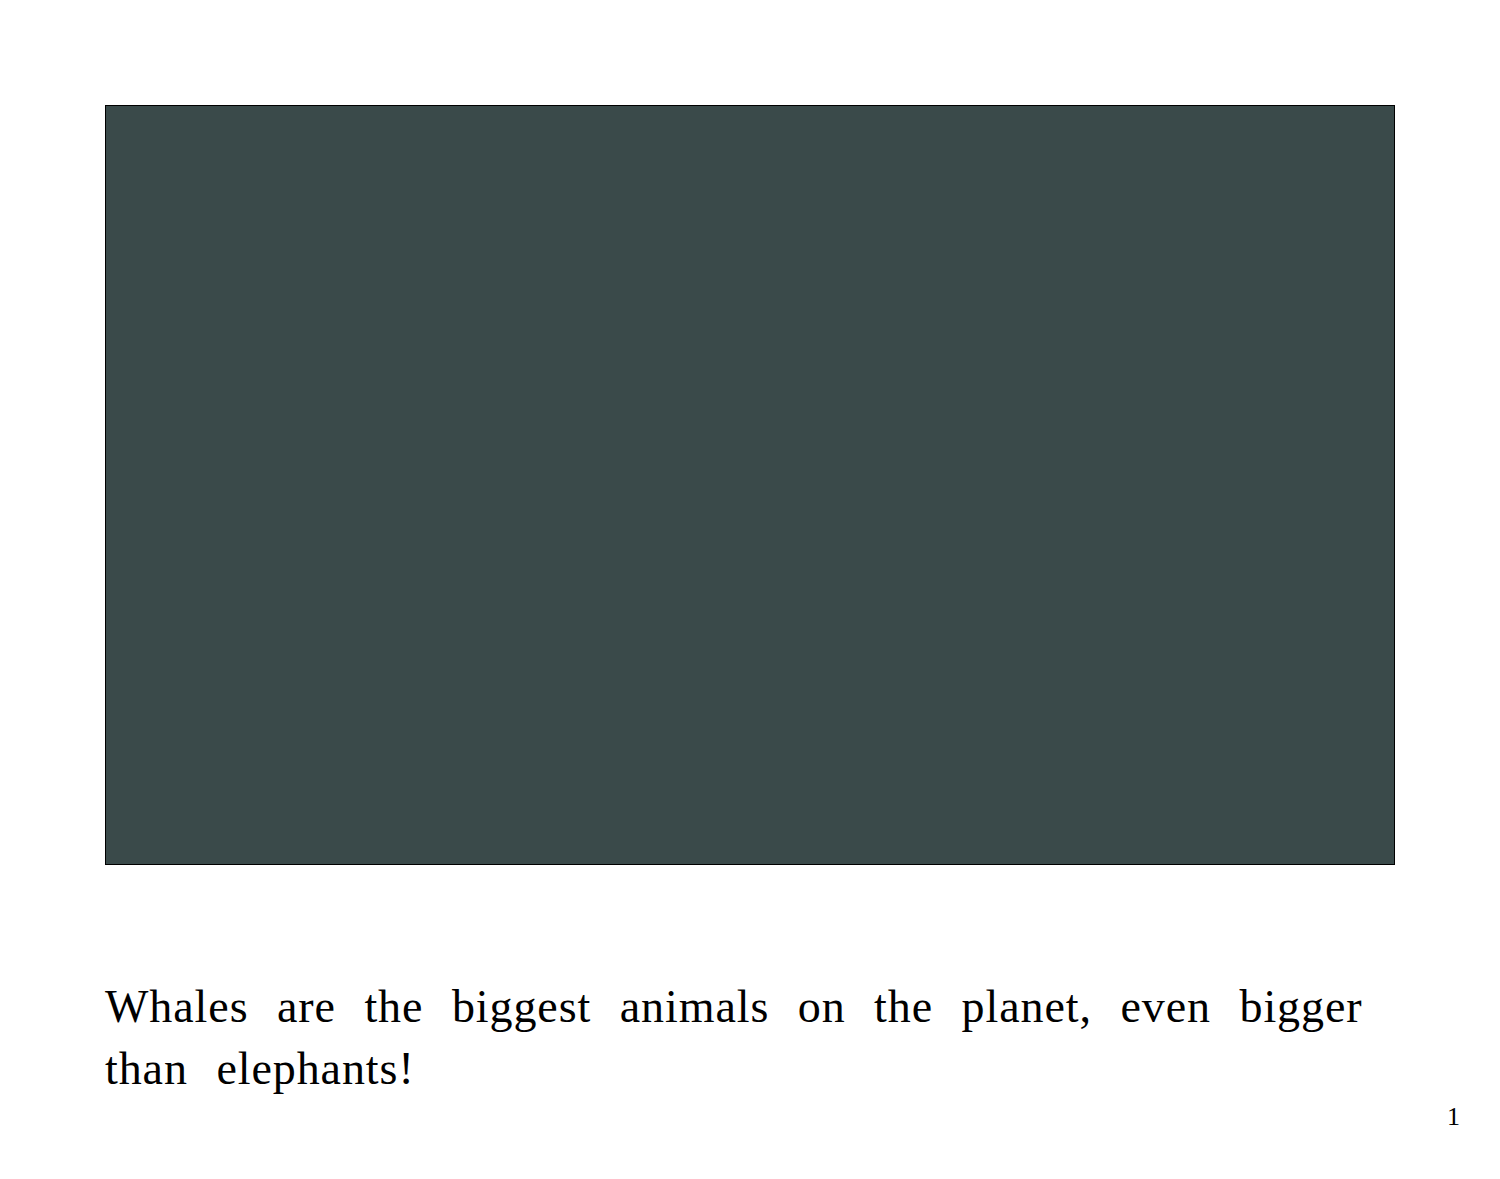Whales are the biggest animals on the planet, even bigger than elephants!
1